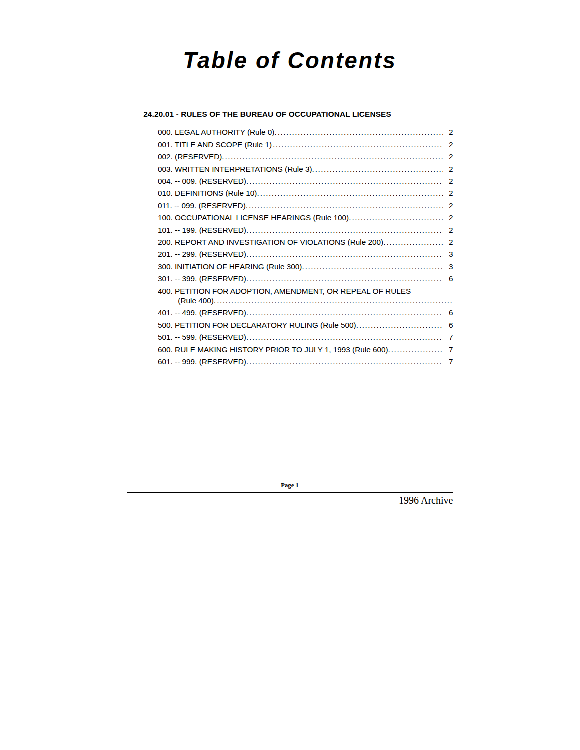Table of Contents
24.20.01 - RULES OF THE BUREAU OF OCCUPATIONAL LICENSES
000. LEGAL AUTHORITY (Rule 0). .......................................................................... 2
001. TITLE AND SCOPE (Rule 1) .......................................................................... 2
002. (RESERVED). ..................................................................................................... 2
003. WRITTEN INTERPRETATIONS (Rule 3). ....................................................... 2
004. -- 009. (RESERVED). ......................................................................................... 2
010. DEFINITIONS (Rule 10). .................................................................................. 2
011. -- 099. (RESERVED). ......................................................................................... 2
100. OCCUPATIONAL LICENSE HEARINGS (Rule 100). ....................................... 2
101. -- 199. (RESERVED). ......................................................................................... 2
200. REPORT AND INVESTIGATION OF VIOLATIONS (Rule 200). ....................... 2
201. -- 299. (RESERVED). ......................................................................................... 3
300. INITIATION OF HEARING (Rule 300). ........................................................... 3
301. -- 399. (RESERVED). ......................................................................................... 6
400. PETITION FOR ADOPTION, AMENDMENT, OR REPEAL OF RULES (Rule 400). ..................................................................................................... 6
401. -- 499. (RESERVED). ......................................................................................... 6
500. PETITION FOR DECLARATORY RULING (Rule 500). .................................... 6
501. -- 599. (RESERVED). ......................................................................................... 7
600. RULE MAKING HISTORY PRIOR TO JULY 1, 1993 (Rule 600). ..................... 7
601. -- 999. (RESERVED). ......................................................................................... 7
Page 1
1996 Archive